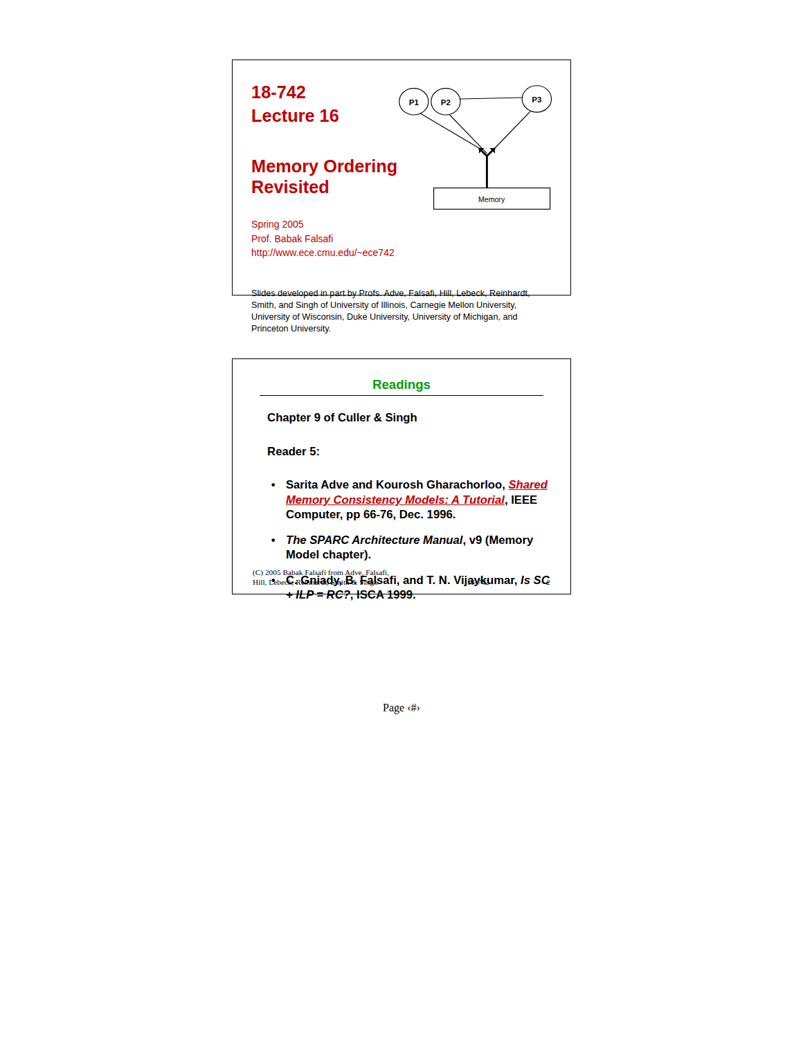18-742 Lecture 16
Memory Ordering
Revisited
Spring 2005
Prof. Babak Falsafi
http://www.ece.cmu.edu/~ece742
Slides developed in part by Profs. Adve, Falsafi, Hill, Lebeck, Reinhardt, Smith, and Singh of University of Illinois, Carnegie Mellon University, University of Wisconsin, Duke University, University of Michigan, and Princeton University.
P1 P2 P3 Memory
Readings
Chapter 9 of Culler & Singh
Reader 5:
Sarita Adve and Kourosh Gharachorloo, Shared Memory Consistency Models: A Tutorial, IEEE Computer, pp 66-76, Dec. 1996.
The SPARC Architecture Manual, v9 (Memory Model chapter).
C. Gniady, B. Falsafi, and T. N. Vijaykumar, Is SC + ILP = RC?, ISCA 1999.
(C) 2005 Babak Falsafi from Adve, Falsafi,
Hill, Lebeck, Reinhardt, Smith & Singh
18-742
2
Page ‹#›